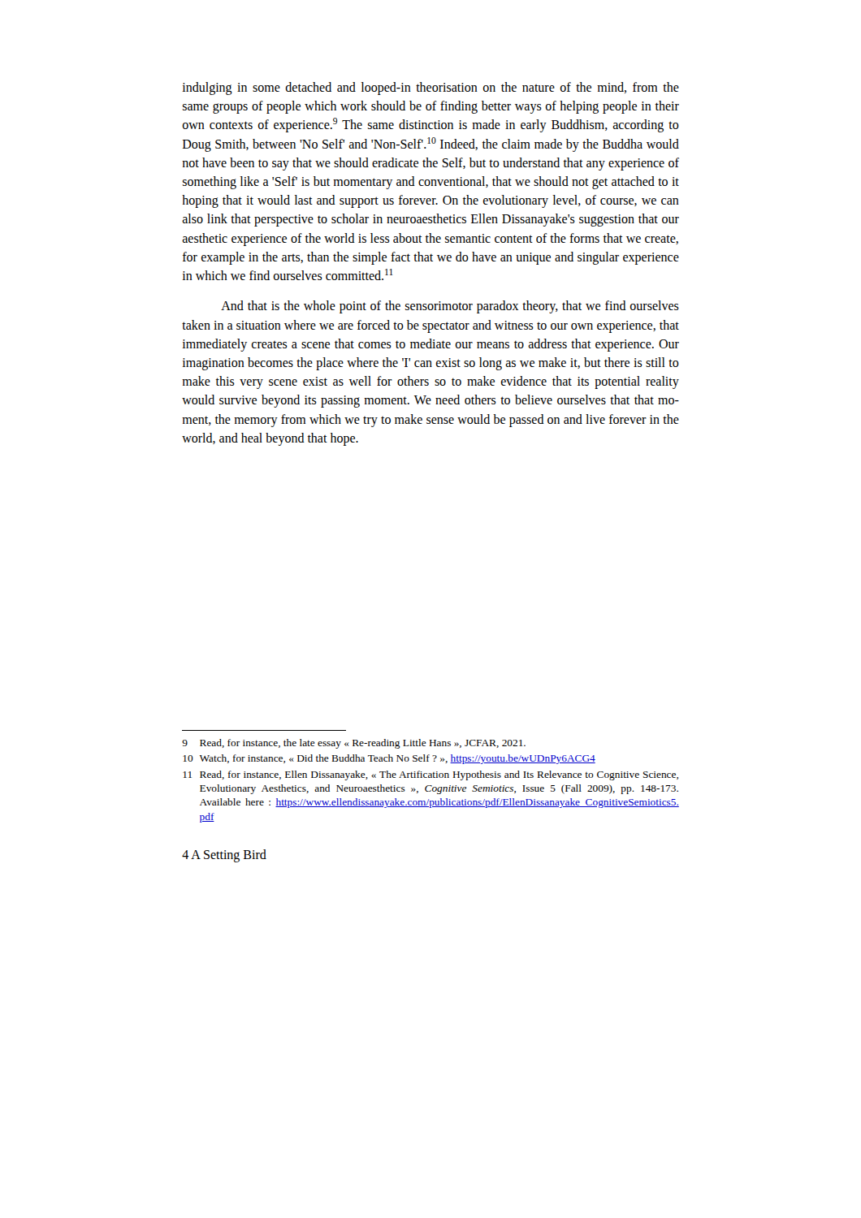indulging in some detached and looped-in theorisation on the nature of the mind, from the same groups of people which work should be of finding better ways of helping people in their own contexts of experience.9 The same distinction is made in early Buddhism, according to Doug Smith, between 'No Self' and 'Non-Self'.10 Indeed, the claim made by the Buddha would not have been to say that we should eradicate the Self, but to understand that any experience of something like a 'Self' is but momentary and conventional, that we should not get attached to it hoping that it would last and support us forever. On the evolutionary level, of course, we can also link that perspective to scholar in neuroaesthetics Ellen Dissanayake's suggestion that our aesthetic experience of the world is less about the semantic content of the forms that we create, for example in the arts, than the simple fact that we do have an unique and singular experience in which we find ourselves committed.11
And that is the whole point of the sensorimotor paradox theory, that we find ourselves taken in a situation where we are forced to be spectator and witness to our own experience, that immediately creates a scene that comes to mediate our means to address that experience. Our imagination becomes the place where the 'I' can exist so long as we make it, but there is still to make this very scene exist as well for others so to make evidence that its potential reality would survive beyond its passing moment. We need others to believe ourselves that that moment, the memory from which we try to make sense would be passed on and live forever in the world, and heal beyond that hope.
9 Read, for instance, the late essay « Re-reading Little Hans », JCFAR, 2021.
10 Watch, for instance, « Did the Buddha Teach No Self ? », https://youtu.be/wUDnPy6ACG4
11 Read, for instance, Ellen Dissanayake, « The Artification Hypothesis and Its Relevance to Cognitive Science, Evolutionary Aesthetics, and Neuroaesthetics », Cognitive Semiotics, Issue 5 (Fall 2009), pp. 148-173. Available here : https://www.ellendissanayake.com/publications/pdf/EllenDissanayake_CognitiveSemiotics5.pdf
4 A Setting Bird